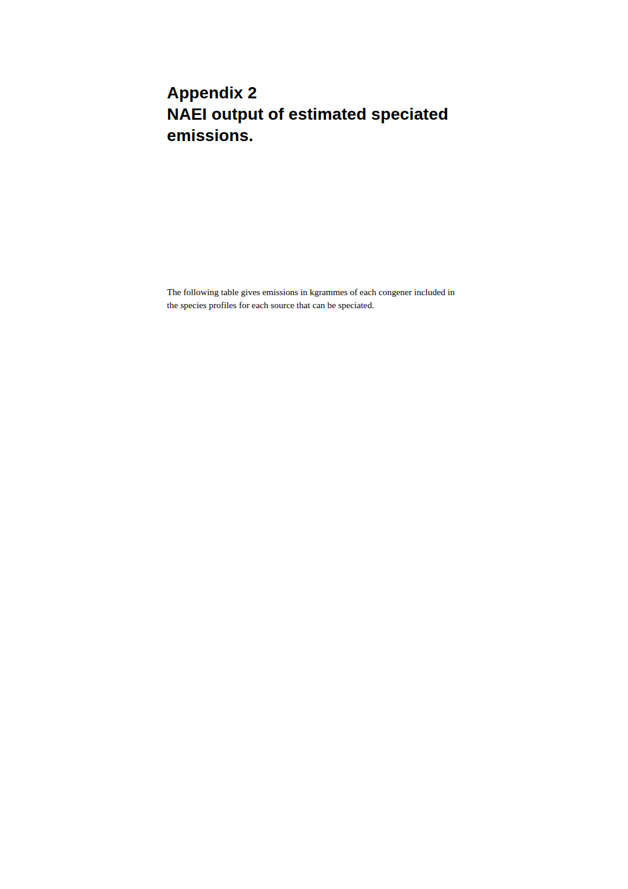Appendix 2
NAEI output of estimated speciated emissions.
The following table gives emissions in kgrammes of each congener included in the species profiles for each source that can be speciated.